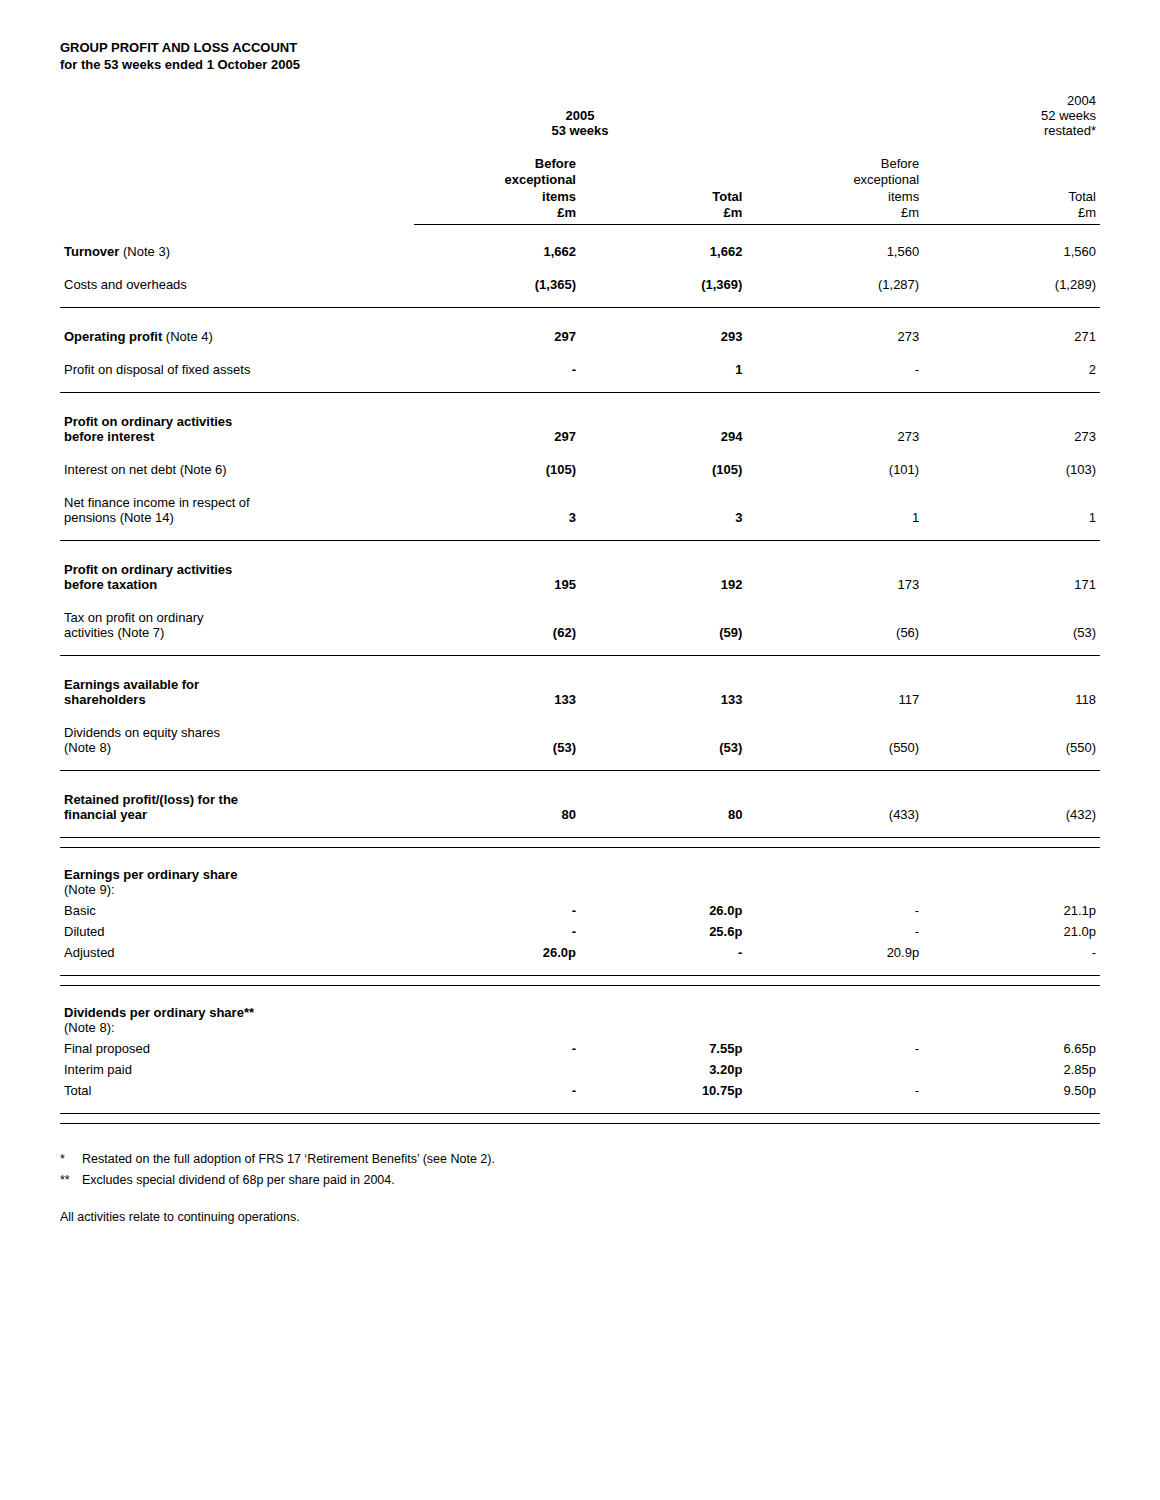GROUP PROFIT AND LOSS ACCOUNT
for the 53 weeks ended 1 October 2005
| | 2005 53 weeks | | 2004 52 weeks restated* |
| | Before exceptional items £m | Total £m | Before exceptional items £m | Total £m |
| Turnover (Note 3) | 1,662 | 1,662 | 1,560 | 1,560 |
| Costs and overheads | (1,365) | (1,369) | (1,287) | (1,289) |
| Operating profit (Note 4) | 297 | 293 | 273 | 271 |
| Profit on disposal of fixed assets | - | 1 | - | 2 |
| Profit on ordinary activities before interest | 297 | 294 | 273 | 273 |
| Interest on net debt (Note 6) | (105) | (105) | (101) | (103) |
| Net finance income in respect of pensions (Note 14) | 3 | 3 | 1 | 1 |
| Profit on ordinary activities before taxation | 195 | 192 | 173 | 171 |
| Tax on profit on ordinary activities (Note 7) | (62) | (59) | (56) | (53) |
| Earnings available for shareholders | 133 | 133 | 117 | 118 |
| Dividends on equity shares (Note 8) | (53) | (53) | (550) | (550) |
| Retained profit/(loss) for the financial year | 80 | 80 | (433) | (432) |
| Earnings per ordinary share (Note 9): | | | | |
| Basic | - | 26.0p | - | 21.1p |
| Diluted | - | 25.6p | - | 21.0p |
| Adjusted | 26.0p | - | 20.9p | - |
| Dividends per ordinary share** (Note 8): | | | | |
| Final proposed | - | 7.55p | - | 6.65p |
| Interim paid | | 3.20p | | 2.85p |
| Total | - | 10.75p | - | 9.50p |
*Restated on the full adoption of FRS 17 ‘Retirement Benefits’ (see Note 2).
**Excludes special dividend of 68p per share paid in 2004.
All activities relate to continuing operations.